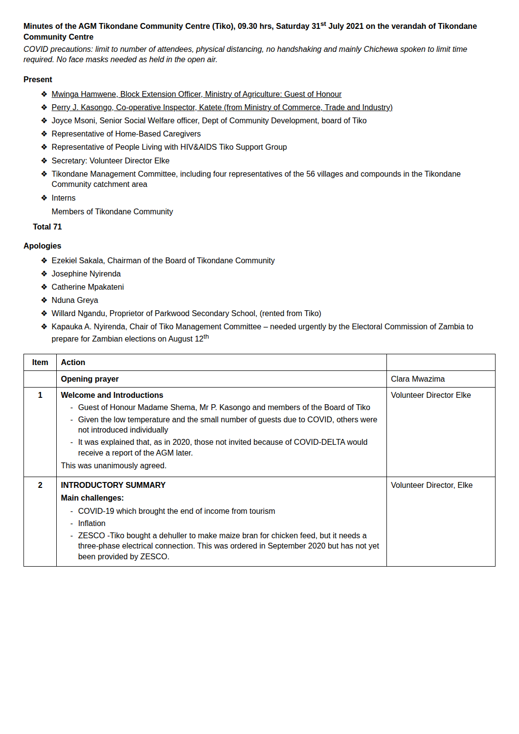Minutes of the AGM Tikondane Community Centre (Tiko), 09.30 hrs, Saturday 31st July 2021 on the verandah of Tikondane Community Centre
COVID precautions: limit to number of attendees, physical distancing, no handshaking and mainly Chichewa spoken to limit time required. No face masks needed as held in the open air.
Present
Mwinga Hamwene, Block Extension Officer, Ministry of Agriculture: Guest of Honour
Perry J. Kasongo, Co-operative Inspector, Katete (from Ministry of Commerce, Trade and Industry)
Joyce Msoni, Senior Social Welfare officer, Dept of Community Development, board of Tiko
Representative of Home-Based Caregivers
Representative of People Living with HIV&AIDS Tiko Support Group
Secretary: Volunteer Director Elke
Tikondane Management Committee, including four representatives of the 56 villages and compounds in the Tikondane Community catchment area
Interns
Members of Tikondane Community
Total 71
Apologies
Ezekiel Sakala, Chairman of the Board of Tikondane Community
Josephine Nyirenda
Catherine Mpakateni
Nduna Greya
Willard Ngandu, Proprietor of Parkwood Secondary School, (rented from Tiko)
Kapauka A. Nyirenda, Chair of Tiko Management Committee – needed urgently by the Electoral Commission of Zambia to prepare for Zambian elections on August 12th
| Item | Action | |
| --- | --- | --- |
| | Opening prayer | Clara Mwazima |
| 1 | Welcome and Introductions Guest of Honour Madame Shema, Mr P. Kasongo and members of the Board of Tiko Given the low temperature and the small number of guests due to COVID, others were not introduced individually It was explained that, as in 2020, those not invited because of COVID-DELTA would receive a report of the AGM later. This was unanimously agreed. | Volunteer Director Elke |
| 2 | INTRODUCTORY SUMMARY Main challenges: COVID-19 which brought the end of income from tourism Inflation ZESCO -Tiko bought a dehuller to make maize bran for chicken feed, but it needs a three-phase electrical connection. This was ordered in September 2020 but has not yet been provided by ZESCO. | Volunteer Director, Elke |